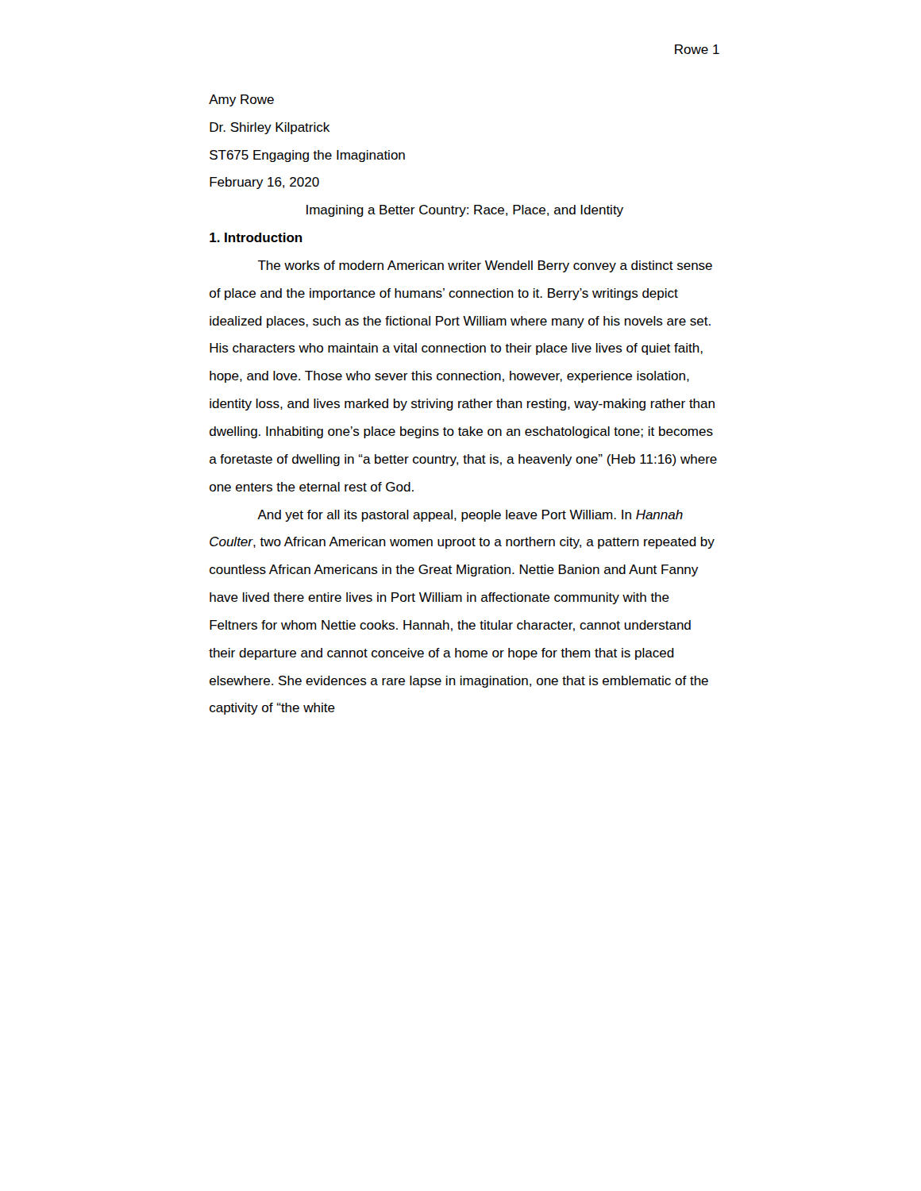Rowe 1
Amy Rowe
Dr. Shirley Kilpatrick
ST675 Engaging the Imagination
February 16, 2020
Imagining a Better Country: Race, Place, and Identity
1. Introduction
The works of modern American writer Wendell Berry convey a distinct sense of place and the importance of humans’ connection to it. Berry’s writings depict idealized places, such as the fictional Port William where many of his novels are set. His characters who maintain a vital connection to their place live lives of quiet faith, hope, and love. Those who sever this connection, however, experience isolation, identity loss, and lives marked by striving rather than resting, way-making rather than dwelling. Inhabiting one’s place begins to take on an eschatological tone; it becomes a foretaste of dwelling in “a better country, that is, a heavenly one” (Heb 11:16) where one enters the eternal rest of God.
And yet for all its pastoral appeal, people leave Port William. In Hannah Coulter, two African American women uproot to a northern city, a pattern repeated by countless African Americans in the Great Migration. Nettie Banion and Aunt Fanny have lived there entire lives in Port William in affectionate community with the Feltners for whom Nettie cooks. Hannah, the titular character, cannot understand their departure and cannot conceive of a home or hope for them that is placed elsewhere. She evidences a rare lapse in imagination, one that is emblematic of the captivity of “the white